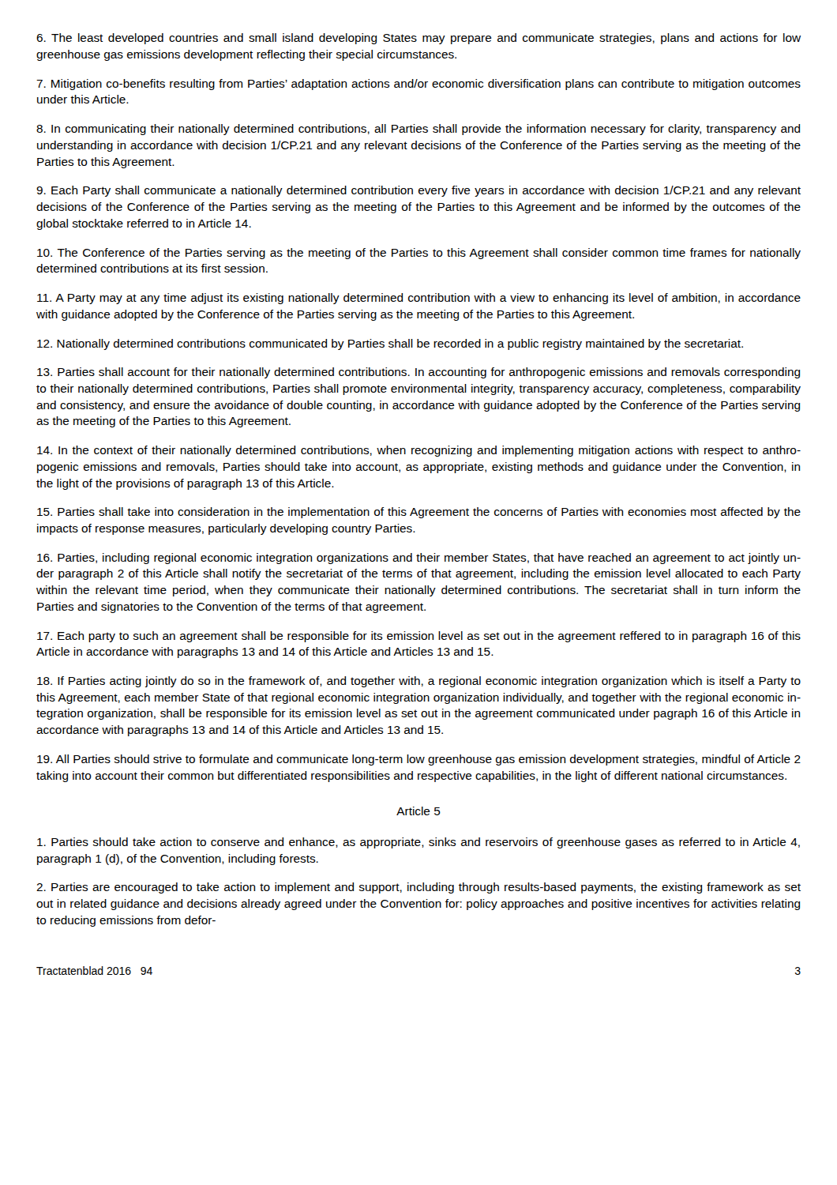6. The least developed countries and small island developing States may prepare and communicate strategies, plans and actions for low greenhouse gas emissions development reflecting their special circumstances.
7. Mitigation co-benefits resulting from Parties’ adaptation actions and/or economic diversification plans can contribute to mitigation outcomes under this Article.
8. In communicating their nationally determined contributions, all Parties shall provide the information necessary for clarity, transparency and understanding in accordance with decision 1/CP.21 and any relevant decisions of the Conference of the Parties serving as the meeting of the Parties to this Agreement.
9. Each Party shall communicate a nationally determined contribution every five years in accordance with decision 1/CP.21 and any relevant decisions of the Conference of the Parties serving as the meeting of the Parties to this Agreement and be informed by the outcomes of the global stocktake referred to in Article 14.
10. The Conference of the Parties serving as the meeting of the Parties to this Agreement shall consider common time frames for nationally determined contributions at its first session.
11. A Party may at any time adjust its existing nationally determined contribution with a view to enhancing its level of ambition, in accordance with guidance adopted by the Conference of the Parties serving as the meeting of the Parties to this Agreement.
12. Nationally determined contributions communicated by Parties shall be recorded in a public registry maintained by the secretariat.
13. Parties shall account for their nationally determined contributions. In accounting for anthropogenic emissions and removals corresponding to their nationally determined contributions, Parties shall promote environmental integrity, transparency accuracy, completeness, comparability and consistency, and ensure the avoidance of double counting, in accordance with guidance adopted by the Conference of the Parties serving as the meeting of the Parties to this Agreement.
14. In the context of their nationally determined contributions, when recognizing and implementing mitigation actions with respect to anthropogenic emissions and removals, Parties should take into account, as appropriate, existing methods and guidance under the Convention, in the light of the provisions of paragraph 13 of this Article.
15. Parties shall take into consideration in the implementation of this Agreement the concerns of Parties with economies most affected by the impacts of response measures, particularly developing country Parties.
16. Parties, including regional economic integration organizations and their member States, that have reached an agreement to act jointly under paragraph 2 of this Article shall notify the secretariat of the terms of that agreement, including the emission level allocated to each Party within the relevant time period, when they communicate their nationally determined contributions. The secretariat shall in turn inform the Parties and signatories to the Convention of the terms of that agreement.
17. Each party to such an agreement shall be responsible for its emission level as set out in the agreement reffered to in paragraph 16 of this Article in accordance with paragraphs 13 and 14 of this Article and Articles 13 and 15.
18. If Parties acting jointly do so in the framework of, and together with, a regional economic integration organization which is itself a Party to this Agreement, each member State of that regional economic integration organization individually, and together with the regional economic integration organization, shall be responsible for its emission level as set out in the agreement communicated under pagraph 16 of this Article in accordance with paragraphs 13 and 14 of this Article and Articles 13 and 15.
19. All Parties should strive to formulate and communicate long-term low greenhouse gas emission development strategies, mindful of Article 2 taking into account their common but differentiated responsibilities and respective capabilities, in the light of different national circumstances.
Article 5
1. Parties should take action to conserve and enhance, as appropriate, sinks and reservoirs of greenhouse gases as referred to in Article 4, paragraph 1 (d), of the Convention, including forests.
2. Parties are encouraged to take action to implement and support, including through results-based payments, the existing framework as set out in related guidance and decisions already agreed under the Convention for: policy approaches and positive incentives for activities relating to reducing emissions from defor-
Tractatenblad 2016 94 3